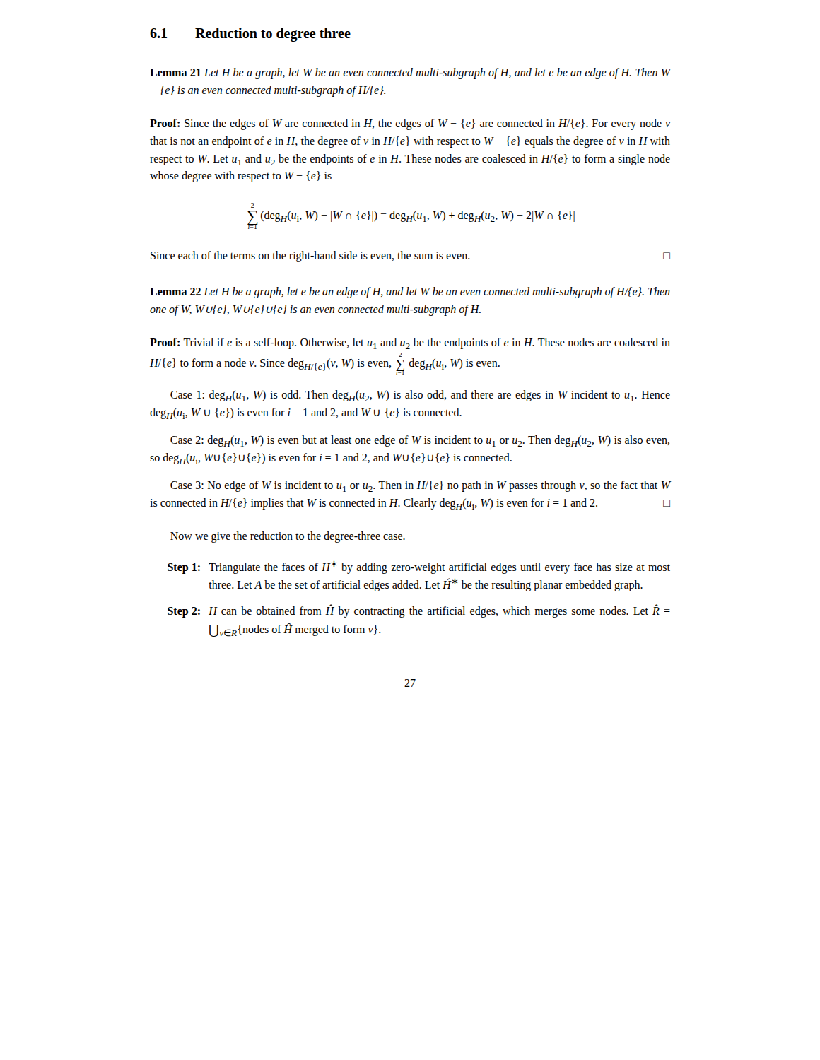6.1 Reduction to degree three
Lemma 21 Let H be a graph, let W be an even connected multi-subgraph of H, and let e be an edge of H. Then W − {e} is an even connected multi-subgraph of H/{e}.
Proof: Since the edges of W are connected in H, the edges of W − {e} are connected in H/{e}. For every node v that is not an endpoint of e in H, the degree of v in H/{e} with respect to W − {e} equals the degree of v in H with respect to W. Let u1 and u2 be the endpoints of e in H. These nodes are coalesced in H/{e} to form a single node whose degree with respect to W − {e} is
2∑i=1(degH(ui, W) − |W ∩ {e}|) = degH(u1, W) + degH(u2, W) − 2|W ∩ {e}|
Since each of the terms on the right-hand side is even, the sum is even. □
Lemma 22 Let H be a graph, let e be an edge of H, and let W be an even connected multi-subgraph of H/{e}. Then one of W, W∪{e}, W∪{e}∪{e} is an even connected multi-subgraph of H.
Proof: Trivial if e is a self-loop. Otherwise, let u1 and u2 be the endpoints of e in H. These nodes are coalesced in H/{e} to form a node v. Since degH/{e}(v, W) is even, 2∑i=1 degH(ui, W) is even.
Case 1: degH(u1, W) is odd. Then degH(u2, W) is also odd, and there are edges in W incident to u1. Hence degH(ui, W ∪ {e}) is even for i = 1 and 2, and W ∪ {e} is connected.
Case 2: degH(u1, W) is even but at least one edge of W is incident to u1 or u2. Then degH(u2, W) is also even, so degH(ui, W∪{e}∪{e}) is even for i = 1 and 2, and W∪{e}∪{e} is connected.
Case 3: No edge of W is incident to u1 or u2. Then in H/{e} no path in W passes through v, so the fact that W is connected in H/{e} implies that W is connected in H. Clearly degH(ui, W) is even for i = 1 and 2. □
Now we give the reduction to the degree-three case.
Step 1:
Triangulate the faces of H∗ by adding zero-weight artificial edges until every face has size at most three. Let A be the set of artificial edges added. Let H́∗ be the resulting planar embedded graph.
Step 2:
H can be obtained from Ĥ by contracting the artificial edges, which merges some nodes. Let R̂ = ⋃v∈R{nodes of Ĥ merged to form v}.
27